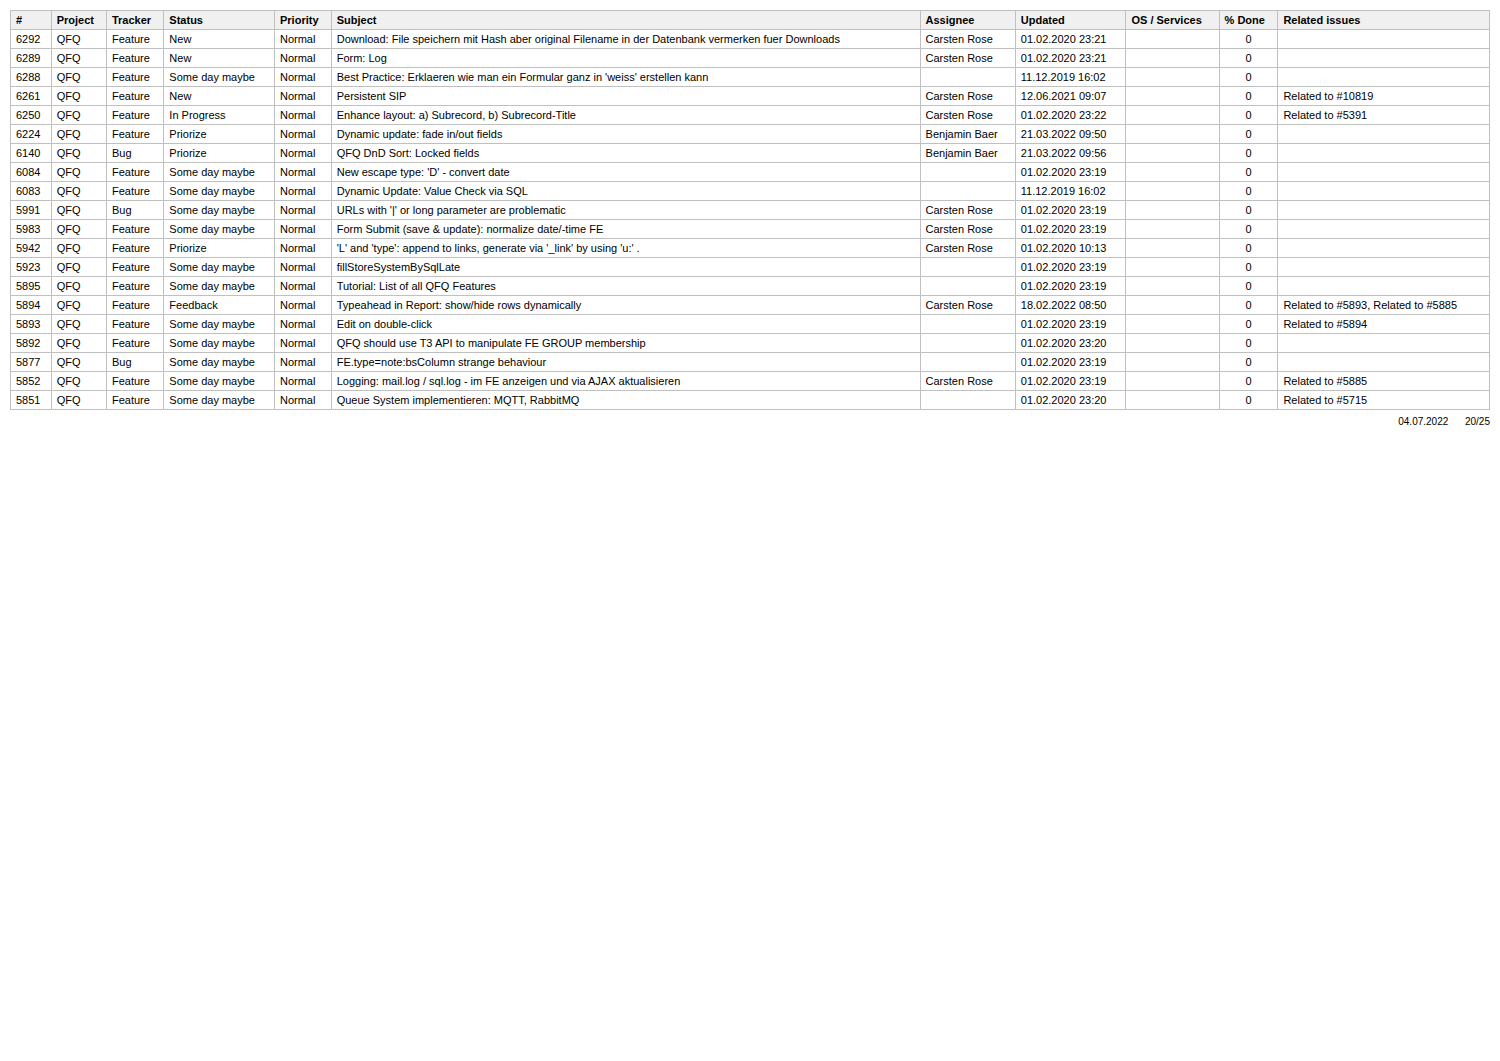| # | Project | Tracker | Status | Priority | Subject | Assignee | Updated | OS / Services | % Done | Related issues |
| --- | --- | --- | --- | --- | --- | --- | --- | --- | --- | --- |
| 6292 | QFQ | Feature | New | Normal | Download: File speichern mit Hash aber original Filename in der Datenbank vermerken fuer Downloads | Carsten Rose | 01.02.2020 23:21 | | 0 | |
| 6289 | QFQ | Feature | New | Normal | Form: Log | Carsten Rose | 01.02.2020 23:21 | | 0 | |
| 6288 | QFQ | Feature | Some day maybe | Normal | Best Practice: Erklaeren wie man ein Formular ganz in 'weiss' erstellen kann | | 11.12.2019 16:02 | | 0 | |
| 6261 | QFQ | Feature | New | Normal | Persistent SIP | Carsten Rose | 12.06.2021 09:07 | | 0 | Related to #10819 |
| 6250 | QFQ | Feature | In Progress | Normal | Enhance layout: a) Subrecord, b) Subrecord-Title | Carsten Rose | 01.02.2020 23:22 | | 0 | Related to #5391 |
| 6224 | QFQ | Feature | Priorize | Normal | Dynamic update: fade in/out fields | Benjamin Baer | 21.03.2022 09:50 | | 0 | |
| 6140 | QFQ | Bug | Priorize | Normal | QFQ DnD Sort: Locked fields | Benjamin Baer | 21.03.2022 09:56 | | 0 | |
| 6084 | QFQ | Feature | Some day maybe | Normal | New escape type: 'D' - convert date | | 01.02.2020 23:19 | | 0 | |
| 6083 | QFQ | Feature | Some day maybe | Normal | Dynamic Update: Value Check via SQL | | 11.12.2019 16:02 | | 0 | |
| 5991 | QFQ | Bug | Some day maybe | Normal | URLs with '/' or long parameter are problematic | Carsten Rose | 01.02.2020 23:19 | | 0 | |
| 5983 | QFQ | Feature | Some day maybe | Normal | Form Submit (save & update): normalize date/-time FE | Carsten Rose | 01.02.2020 23:19 | | 0 | |
| 5942 | QFQ | Feature | Priorize | Normal | 'L' and 'type': append to links, generate via '_link' by using 'u:' . | Carsten Rose | 01.02.2020 10:13 | | 0 | |
| 5923 | QFQ | Feature | Some day maybe | Normal | fillStoreSystemBySqlLate | | 01.02.2020 23:19 | | 0 | |
| 5895 | QFQ | Feature | Some day maybe | Normal | Tutorial: List of all QFQ Features | | 01.02.2020 23:19 | | 0 | |
| 5894 | QFQ | Feature | Feedback | Normal | Typeahead in Report: show/hide rows dynamically | Carsten Rose | 18.02.2022 08:50 | | 0 | Related to #5893, Related to #5885 |
| 5893 | QFQ | Feature | Some day maybe | Normal | Edit on double-click | | 01.02.2020 23:19 | | 0 | Related to #5894 |
| 5892 | QFQ | Feature | Some day maybe | Normal | QFQ should use T3 API to manipulate FE GROUP membership | | 01.02.2020 23:20 | | 0 | |
| 5877 | QFQ | Bug | Some day maybe | Normal | FE.type=note:bsColumn strange behaviour | | 01.02.2020 23:19 | | 0 | |
| 5852 | QFQ | Feature | Some day maybe | Normal | Logging: mail.log / sql.log - im FE anzeigen und via AJAX aktualisieren | Carsten Rose | 01.02.2020 23:19 | | 0 | Related to #5885 |
| 5851 | QFQ | Feature | Some day maybe | Normal | Queue System implementieren: MQTT, RabbitMQ | | 01.02.2020 23:20 | | 0 | Related to #5715 |
04.07.2022 20/25